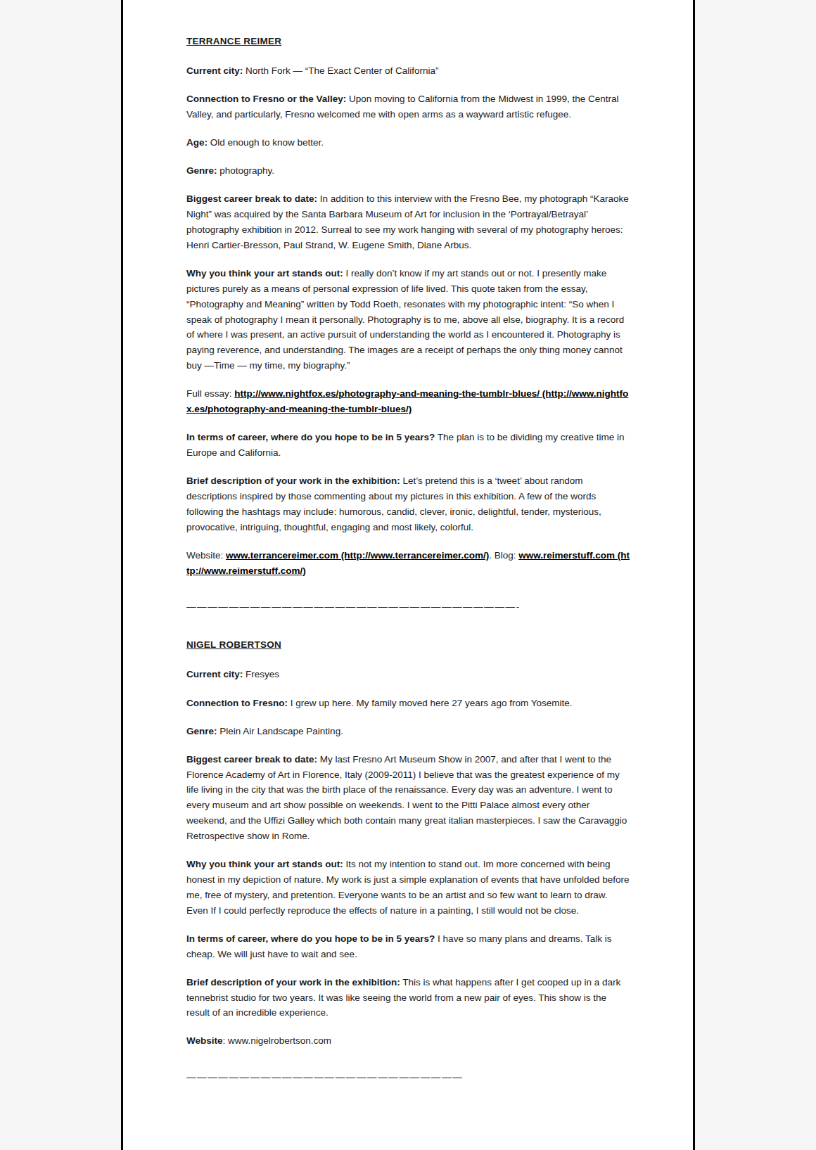TERRANCE REIMER
Current city: North Fork — “The Exact Center of California”
Connection to Fresno or the Valley: Upon moving to California from the Midwest in 1999, the Central Valley, and particularly, Fresno welcomed me with open arms as a wayward artistic refugee.
Age: Old enough to know better.
Genre: photography.
Biggest career break to date: In addition to this interview with the Fresno Bee, my photograph “Karaoke Night” was acquired by the Santa Barbara Museum of Art for inclusion in the ‘Portrayal/Betrayal’ photography exhibition in 2012. Surreal to see my work hanging with several of my photography heroes: Henri Cartier-Bresson, Paul Strand, W. Eugene Smith, Diane Arbus.
Why you think your art stands out: I really don’t know if my art stands out or not. I presently make pictures purely as a means of personal expression of life lived. This quote taken from the essay, “Photography and Meaning” written by Todd Roeth, resonates with my photographic intent: “So when I speak of photography I mean it personally. Photography is to me, above all else, biography. It is a record of where I was present, an active pursuit of understanding the world as I encountered it. Photography is paying reverence, and understanding. The images are a receipt of perhaps the only thing money cannot buy —Time — my time, my biography.”
Full essay: http://www.nightfox.es/photography-and-meaning-the-tumblr-blues/ (http://www.nightfox.es/photography-and-meaning-the-tumblr-blues/)
In terms of career, where do you hope to be in 5 years? The plan is to be dividing my creative time in Europe and California.
Brief description of your work in the exhibition: Let’s pretend this is a ‘tweet’ about random descriptions inspired by those commenting about my pictures in this exhibition. A few of the words following the hashtags may include: humorous, candid, clever, ironic, delightful, tender, mysterious, provocative, intriguing, thoughtful, engaging and most likely, colorful.
Website: www.terrancereimer.com (http://www.terrancereimer.com/). Blog: www.reimerstuff.com (http://www.reimerstuff.com/)
———————————————————————————————-
NIGEL ROBERTSON
Current city: Fresyes
Connection to Fresno: I grew up here. My family moved here 27 years ago from Yosemite.
Genre: Plein Air Landscape Painting.
Biggest career break to date: My last Fresno Art Museum Show in 2007, and after that I went to the Florence Academy of Art in Florence, Italy (2009-2011) I believe that was the greatest experience of my life living in the city that was the birth place of the renaissance. Every day was an adventure. I went to every museum and art show possible on weekends. I went to the Pitti Palace almost every other weekend, and the Uffizi Galley which both contain many great italian masterpieces. I saw the Caravaggio Retrospective show in Rome.
Why you think your art stands out: Its not my intention to stand out. Im more concerned with being honest in my depiction of nature. My work is just a simple explanation of events that have unfolded before me, free of mystery, and pretention. Everyone wants to be an artist and so few want to learn to draw. Even If I could perfectly reproduce the effects of nature in a painting, I still would not be close.
In terms of career, where do you hope to be in 5 years? I have so many plans and dreams. Talk is cheap. We will just have to wait and see.
Brief description of your work in the exhibition: This is what happens after I get cooped up in a dark tennebrist studio for two years. It was like seeing the world from a new pair of eyes. This show is the result of an incredible experience.
Website: www.nigelrobertson.com
——————————————————————————